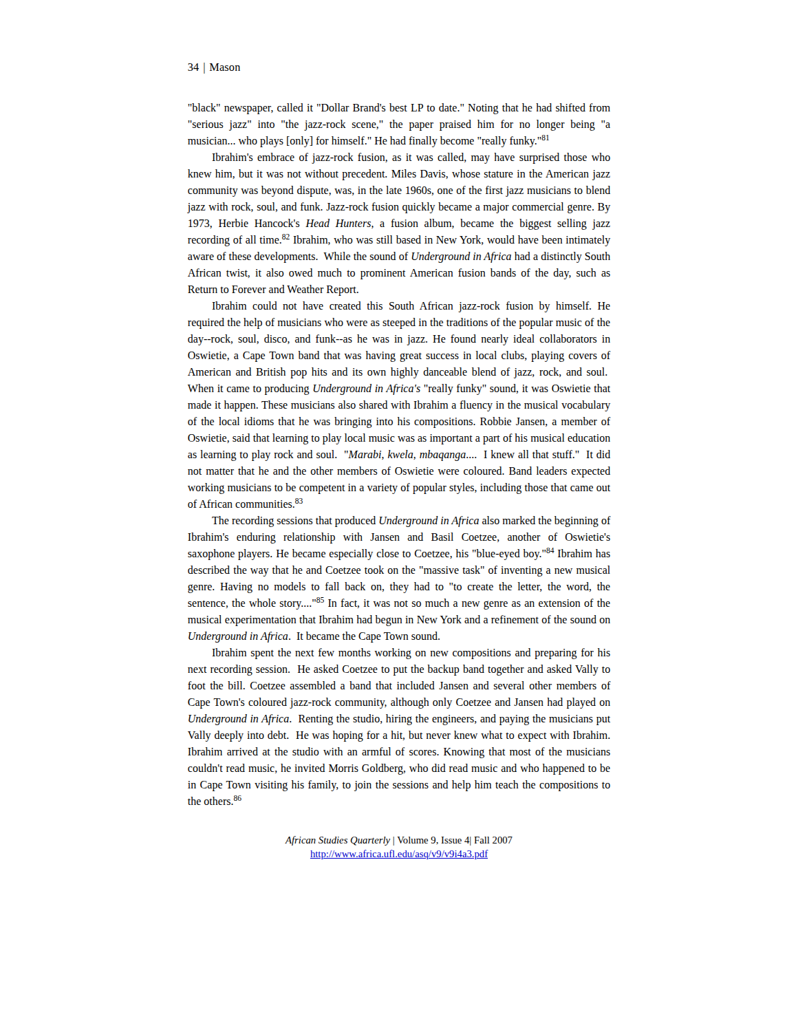34|Mason
"black" newspaper, called it "Dollar Brand's best LP to date." Noting that he had shifted from "serious jazz" into "the jazz-rock scene," the paper praised him for no longer being "a musician... who plays [only] for himself." He had finally become "really funky."81
Ibrahim's embrace of jazz-rock fusion, as it was called, may have surprised those who knew him, but it was not without precedent. Miles Davis, whose stature in the American jazz community was beyond dispute, was, in the late 1960s, one of the first jazz musicians to blend jazz with rock, soul, and funk. Jazz-rock fusion quickly became a major commercial genre. By 1973, Herbie Hancock's Head Hunters, a fusion album, became the biggest selling jazz recording of all time.82 Ibrahim, who was still based in New York, would have been intimately aware of these developments. While the sound of Underground in Africa had a distinctly South African twist, it also owed much to prominent American fusion bands of the day, such as Return to Forever and Weather Report.
Ibrahim could not have created this South African jazz-rock fusion by himself. He required the help of musicians who were as steeped in the traditions of the popular music of the day--rock, soul, disco, and funk--as he was in jazz. He found nearly ideal collaborators in Oswietie, a Cape Town band that was having great success in local clubs, playing covers of American and British pop hits and its own highly danceable blend of jazz, rock, and soul. When it came to producing Underground in Africa's "really funky" sound, it was Oswietie that made it happen. These musicians also shared with Ibrahim a fluency in the musical vocabulary of the local idioms that he was bringing into his compositions. Robbie Jansen, a member of Oswietie, said that learning to play local music was as important a part of his musical education as learning to play rock and soul. "Marabi, kwela, mbaqanga.... I knew all that stuff." It did not matter that he and the other members of Oswietie were coloured. Band leaders expected working musicians to be competent in a variety of popular styles, including those that came out of African communities.83
The recording sessions that produced Underground in Africa also marked the beginning of Ibrahim's enduring relationship with Jansen and Basil Coetzee, another of Oswietie's saxophone players. He became especially close to Coetzee, his "blue-eyed boy."84 Ibrahim has described the way that he and Coetzee took on the "massive task" of inventing a new musical genre. Having no models to fall back on, they had to "to create the letter, the word, the sentence, the whole story...."85 In fact, it was not so much a new genre as an extension of the musical experimentation that Ibrahim had begun in New York and a refinement of the sound on Underground in Africa. It became the Cape Town sound.
Ibrahim spent the next few months working on new compositions and preparing for his next recording session. He asked Coetzee to put the backup band together and asked Vally to foot the bill. Coetzee assembled a band that included Jansen and several other members of Cape Town's coloured jazz-rock community, although only Coetzee and Jansen had played on Underground in Africa. Renting the studio, hiring the engineers, and paying the musicians put Vally deeply into debt. He was hoping for a hit, but never knew what to expect with Ibrahim. Ibrahim arrived at the studio with an armful of scores. Knowing that most of the musicians couldn't read music, he invited Morris Goldberg, who did read music and who happened to be in Cape Town visiting his family, to join the sessions and help him teach the compositions to the others.86
African Studies Quarterly | Volume 9, Issue 4| Fall 2007
http://www.africa.ufl.edu/asq/v9/v9i4a3.pdf